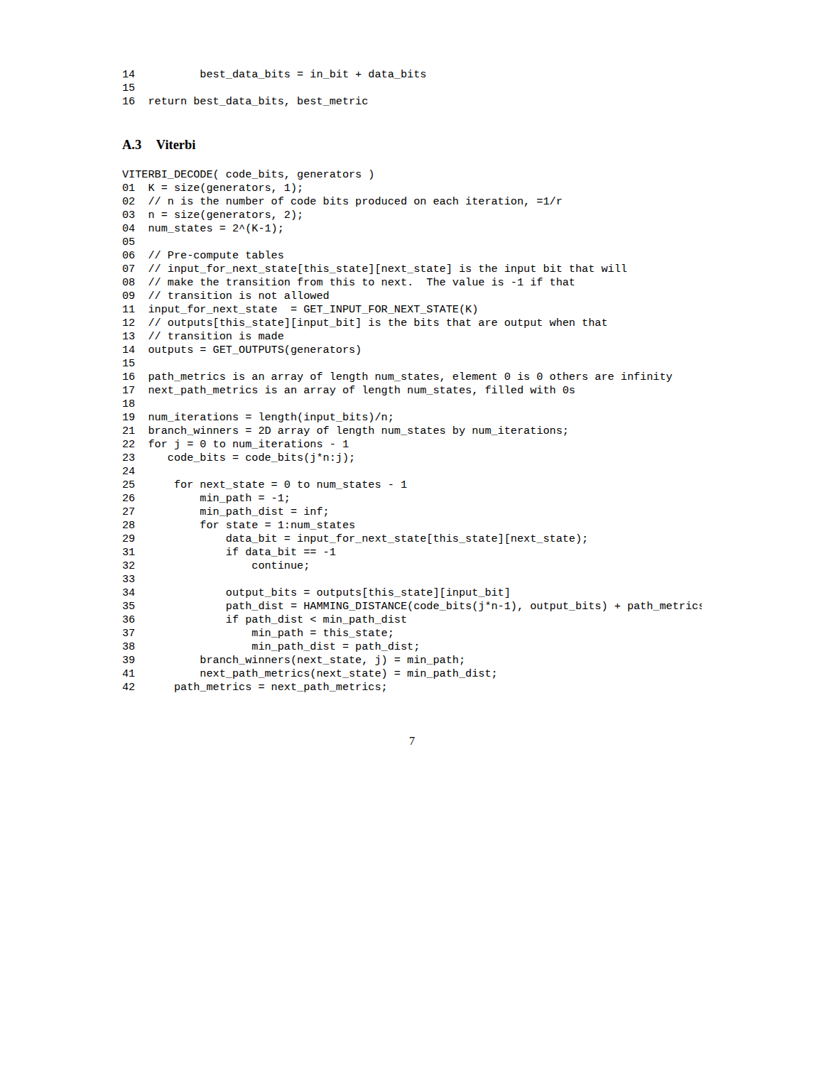14          best_data_bits = in_bit + data_bits
15
16  return best_data_bits, best_metric
A.3 Viterbi
VITERBI_DECODE( code_bits, generators )
01  K = size(generators, 1);
02  // n is the number of code bits produced on each iteration, =1/r
03  n = size(generators, 2);
04  num_states = 2^(K-1);
05
06  // Pre-compute tables
07  // input_for_next_state[this_state][next_state] is the input bit that will
08  // make the transition from this to next.  The value is -1 if that
09  // transition is not allowed
11  input_for_next_state  = GET_INPUT_FOR_NEXT_STATE(K)
12  // outputs[this_state][input_bit] is the bits that are output when that
13  // transition is made
14  outputs = GET_OUTPUTS(generators)
15
16  path_metrics is an array of length num_states, element 0 is 0 others are infinity
17  next_path_metrics is an array of length num_states, filled with 0s
18
19  num_iterations = length(input_bits)/n;
21  branch_winners = 2D array of length num_states by num_iterations;
22  for j = 0 to num_iterations - 1
23     code_bits = code_bits(j*n:j);
24
25      for next_state = 0 to num_states - 1
26          min_path = -1;
27          min_path_dist = inf;
28          for state = 1:num_states
29              data_bit = input_for_next_state[this_state][next_state);
31              if data_bit == -1
32                  continue;
33
34              output_bits = outputs[this_state][input_bit]
35              path_dist = HAMMING_DISTANCE(code_bits(j*n-1), output_bits) + path_metrics(this_state);
36              if path_dist < min_path_dist
37                  min_path = this_state;
38                  min_path_dist = path_dist;
39          branch_winners(next_state, j) = min_path;
41          next_path_metrics(next_state) = min_path_dist;
42      path_metrics = next_path_metrics;
7